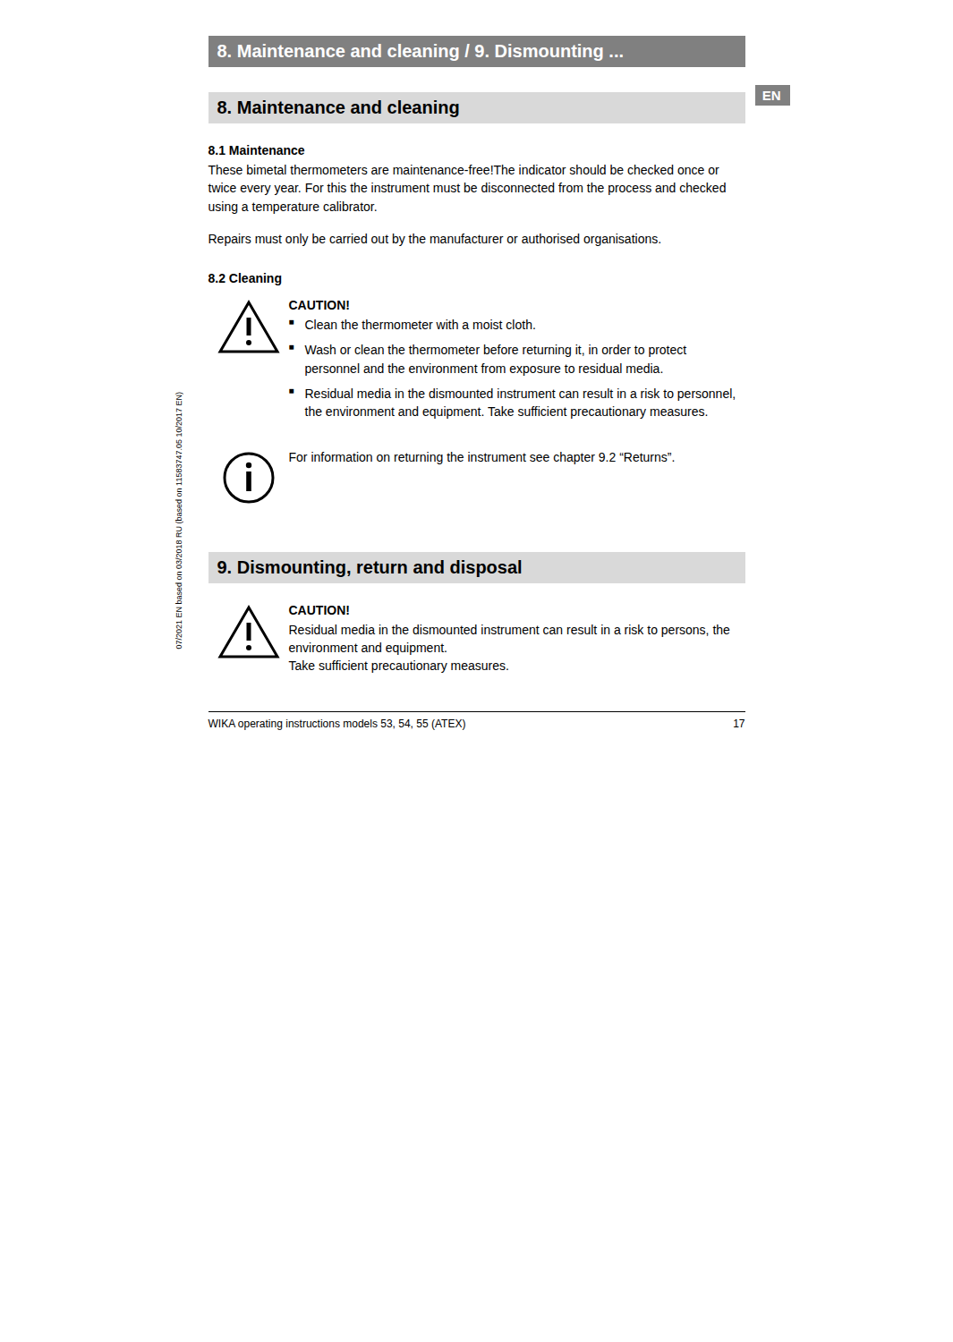EN
8. Maintenance and cleaning / 9. Dismounting ...
8. Maintenance and cleaning
8.1 Maintenance
These bimetal thermometers are maintenance-free!The indicator should be checked once or twice every year. For this the instrument must be disconnected from the process and checked using a temperature calibrator.
Repairs must only be carried out by the manufacturer or authorised organisations.
8.2 Cleaning
CAUTION!
Clean the thermometer with a moist cloth.
Wash or clean the thermometer before returning it, in order to protect personnel and the environment from exposure to residual media.
Residual media in the dismounted instrument can result in a risk to personnel, the environment and equipment. Take sufficient precautionary measures.
For information on returning the instrument see chapter 9.2 “Returns”.
9. Dismounting, return and disposal
CAUTION!
Residual media in the dismounted instrument can result in a risk to persons, the environment and equipment.
Take sufficient precautionary measures.
07/2021 EN based on 03/2018 RU (based on 11583747.05 10/2017 EN)
WIKA operating instructions models 53, 54, 55 (ATEX) 17